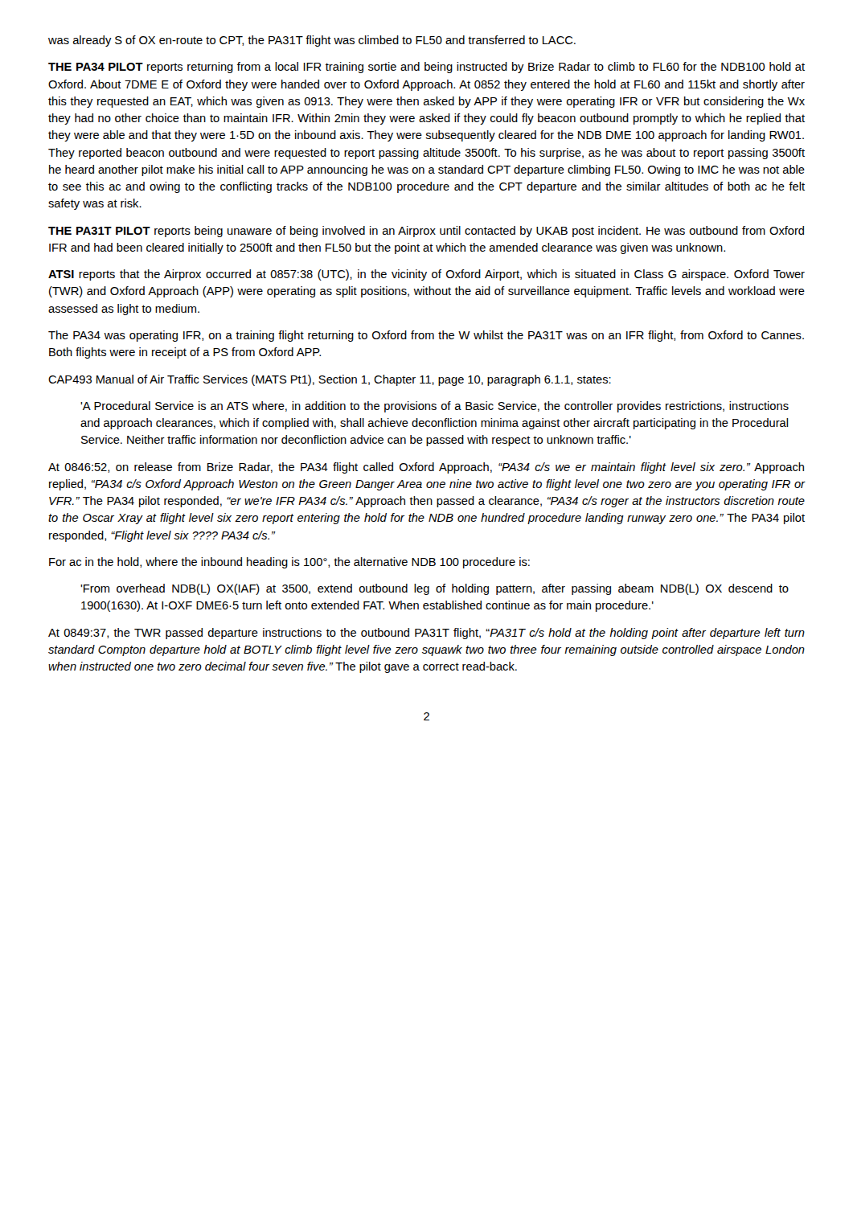was already S of OX en-route to CPT, the PA31T flight was climbed to FL50 and transferred to LACC.
THE PA34 PILOT reports returning from a local IFR training sortie and being instructed by Brize Radar to climb to FL60 for the NDB100 hold at Oxford. About 7DME E of Oxford they were handed over to Oxford Approach. At 0852 they entered the hold at FL60 and 115kt and shortly after this they requested an EAT, which was given as 0913. They were then asked by APP if they were operating IFR or VFR but considering the Wx they had no other choice than to maintain IFR. Within 2min they were asked if they could fly beacon outbound promptly to which he replied that they were able and that they were 1·5D on the inbound axis. They were subsequently cleared for the NDB DME 100 approach for landing RW01. They reported beacon outbound and were requested to report passing altitude 3500ft. To his surprise, as he was about to report passing 3500ft he heard another pilot make his initial call to APP announcing he was on a standard CPT departure climbing FL50. Owing to IMC he was not able to see this ac and owing to the conflicting tracks of the NDB100 procedure and the CPT departure and the similar altitudes of both ac he felt safety was at risk.
THE PA31T PILOT reports being unaware of being involved in an Airprox until contacted by UKAB post incident. He was outbound from Oxford IFR and had been cleared initially to 2500ft and then FL50 but the point at which the amended clearance was given was unknown.
ATSI reports that the Airprox occurred at 0857:38 (UTC), in the vicinity of Oxford Airport, which is situated in Class G airspace. Oxford Tower (TWR) and Oxford Approach (APP) were operating as split positions, without the aid of surveillance equipment. Traffic levels and workload were assessed as light to medium.
The PA34 was operating IFR, on a training flight returning to Oxford from the W whilst the PA31T was on an IFR flight, from Oxford to Cannes. Both flights were in receipt of a PS from Oxford APP.
CAP493 Manual of Air Traffic Services (MATS Pt1), Section 1, Chapter 11, page 10, paragraph 6.1.1, states:
'A Procedural Service is an ATS where, in addition to the provisions of a Basic Service, the controller provides restrictions, instructions and approach clearances, which if complied with, shall achieve deconfliction minima against other aircraft participating in the Procedural Service. Neither traffic information nor deconfliction advice can be passed with respect to unknown traffic.'
At 0846:52, on release from Brize Radar, the PA34 flight called Oxford Approach, “PA34 c/s we er maintain flight level six zero.” Approach replied, “PA34 c/s Oxford Approach Weston on the Green Danger Area one nine two active to flight level one two zero are you operating IFR or VFR.” The PA34 pilot responded, “er we're IFR PA34 c/s.” Approach then passed a clearance, “PA34 c/s roger at the instructors discretion route to the Oscar Xray at flight level six zero report entering the hold for the NDB one hundred procedure landing runway zero one.” The PA34 pilot responded, “Flight level six ???? PA34 c/s.”
For ac in the hold, where the inbound heading is 100°, the alternative NDB 100 procedure is:
'From overhead NDB(L) OX(IAF) at 3500, extend outbound leg of holding pattern, after passing abeam NDB(L) OX descend to 1900(1630). At I-OXF DME6·5 turn left onto extended FAT. When established continue as for main procedure.'
At 0849:37, the TWR passed departure instructions to the outbound PA31T flight, “PA31T c/s hold at the holding point after departure left turn standard Compton departure hold at BOTLY climb flight level five zero squawk two two three four remaining outside controlled airspace London when instructed one two zero decimal four seven five.” The pilot gave a correct read-back.
2